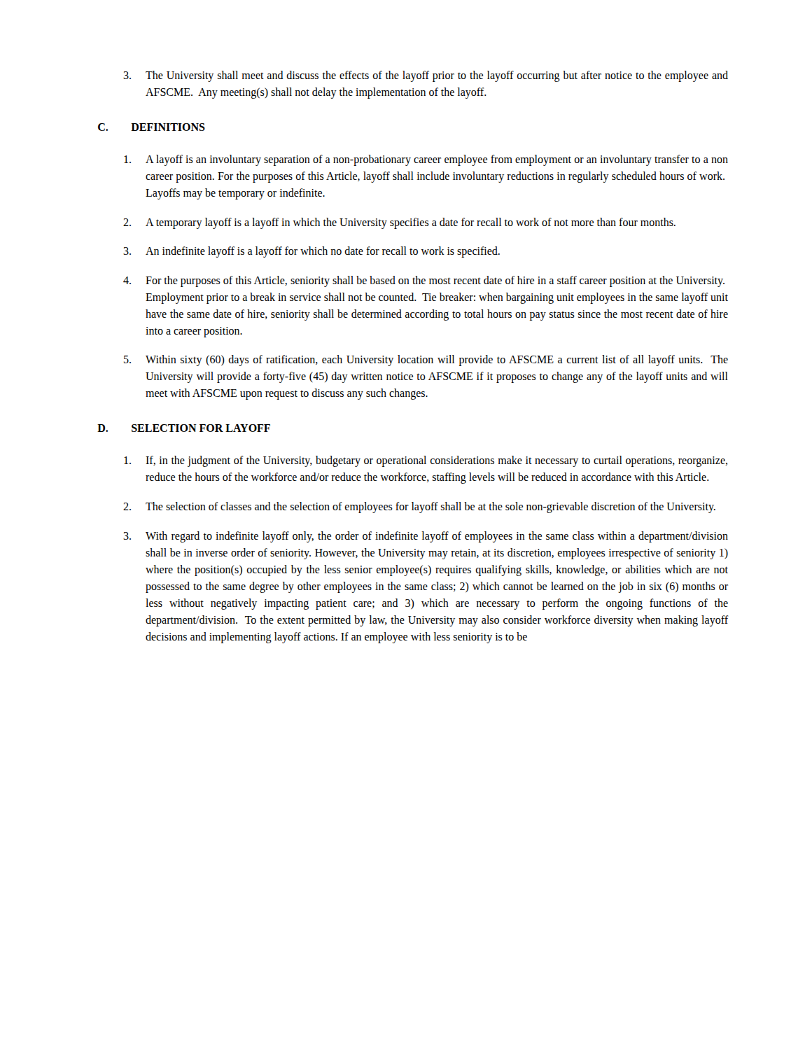3.
The University shall meet and discuss the effects of the layoff prior to the layoff occurring but after notice to the employee and AFSCME. Any meeting(s) shall not delay the implementation of the layoff.
C.
DEFINITIONS
1.
A layoff is an involuntary separation of a non-probationary career employee from employment or an involuntary transfer to a non career position. For the purposes of this Article, layoff shall include involuntary reductions in regularly scheduled hours of work. Layoffs may be temporary or indefinite.
2.
A temporary layoff is a layoff in which the University specifies a date for recall to work of not more than four months.
3.
An indefinite layoff is a layoff for which no date for recall to work is specified.
4.
For the purposes of this Article, seniority shall be based on the most recent date of hire in a staff career position at the University. Employment prior to a break in service shall not be counted. Tie breaker: when bargaining unit employees in the same layoff unit have the same date of hire, seniority shall be determined according to total hours on pay status since the most recent date of hire into a career position.
5.
Within sixty (60) days of ratification, each University location will provide to AFSCME a current list of all layoff units. The University will provide a forty-five (45) day written notice to AFSCME if it proposes to change any of the layoff units and will meet with AFSCME upon request to discuss any such changes.
D.
SELECTION FOR LAYOFF
1.
If, in the judgment of the University, budgetary or operational considerations make it necessary to curtail operations, reorganize, reduce the hours of the workforce and/or reduce the workforce, staffing levels will be reduced in accordance with this Article.
2.
The selection of classes and the selection of employees for layoff shall be at the sole non-grievable discretion of the University.
3.
With regard to indefinite layoff only, the order of indefinite layoff of employees in the same class within a department/division shall be in inverse order of seniority. However, the University may retain, at its discretion, employees irrespective of seniority 1) where the position(s) occupied by the less senior employee(s) requires qualifying skills, knowledge, or abilities which are not possessed to the same degree by other employees in the same class; 2) which cannot be learned on the job in six (6) months or less without negatively impacting patient care; and 3) which are necessary to perform the ongoing functions of the department/division. To the extent permitted by law, the University may also consider workforce diversity when making layoff decisions and implementing layoff actions. If an employee with less seniority is to be